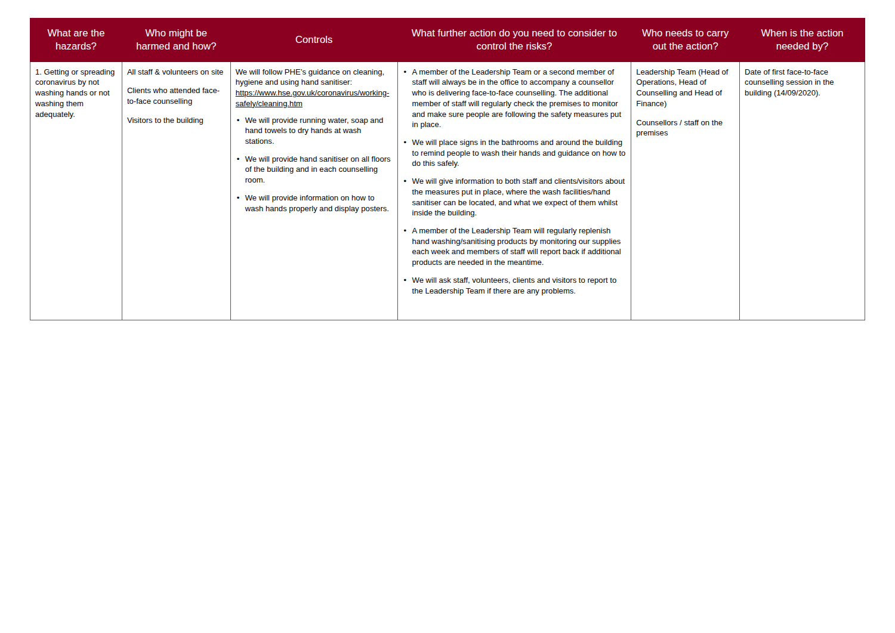| What are the hazards? | Who might be harmed and how? | Controls | What further action do you need to consider to control the risks? | Who needs to carry out the action? | When is the action needed by? |
| --- | --- | --- | --- | --- | --- |
| 1. Getting or spreading coronavirus by not washing hands or not washing them adequately. | All staff & volunteers on site Clients who attended face-to-face counselling Visitors to the building | We will follow PHE’s guidance on cleaning, hygiene and using hand sanitiser: https://www.hse.gov.uk/coronavirus/working-safely/cleaning.htm We will provide running water, soap and hand towels to dry hands at wash stations. We will provide hand sanitiser on all floors of the building and in each counselling room. We will provide information on how to wash hands properly and display posters. | A member of the Leadership Team or a second member of staff will always be in the office to accompany a counsellor who is delivering face-to-face counselling. The additional member of staff will regularly check the premises to monitor and make sure people are following the safety measures put in place. We will place signs in the bathrooms and around the building to remind people to wash their hands and guidance on how to do this safely. We will give information to both staff and clients/visitors about the measures put in place, where the wash facilities/hand sanitiser can be located, and what we expect of them whilst inside the building. A member of the Leadership Team will regularly replenish hand washing/sanitising products by monitoring our supplies each week and members of staff will report back if additional products are needed in the meantime. We will ask staff, volunteers, clients and visitors to report to the Leadership Team if there are any problems. | Leadership Team (Head of Operations, Head of Counselling and Head of Finance) Counsellors / staff on the premises | Date of first face-to-face counselling session in the building (14/09/2020). |